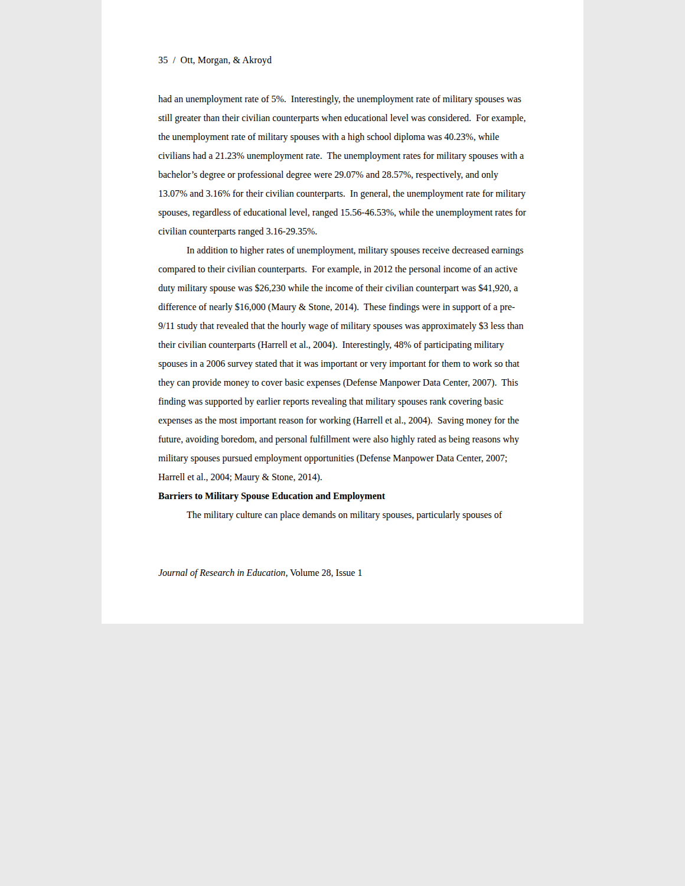35 / Ott, Morgan, & Akroyd
had an unemployment rate of 5%. Interestingly, the unemployment rate of military spouses was still greater than their civilian counterparts when educational level was considered. For example, the unemployment rate of military spouses with a high school diploma was 40.23%, while civilians had a 21.23% unemployment rate. The unemployment rates for military spouses with a bachelor’s degree or professional degree were 29.07% and 28.57%, respectively, and only 13.07% and 3.16% for their civilian counterparts. In general, the unemployment rate for military spouses, regardless of educational level, ranged 15.56-46.53%, while the unemployment rates for civilian counterparts ranged 3.16-29.35%.
In addition to higher rates of unemployment, military spouses receive decreased earnings compared to their civilian counterparts. For example, in 2012 the personal income of an active duty military spouse was $26,230 while the income of their civilian counterpart was $41,920, a difference of nearly $16,000 (Maury & Stone, 2014). These findings were in support of a pre-9/11 study that revealed that the hourly wage of military spouses was approximately $3 less than their civilian counterparts (Harrell et al., 2004). Interestingly, 48% of participating military spouses in a 2006 survey stated that it was important or very important for them to work so that they can provide money to cover basic expenses (Defense Manpower Data Center, 2007). This finding was supported by earlier reports revealing that military spouses rank covering basic expenses as the most important reason for working (Harrell et al., 2004). Saving money for the future, avoiding boredom, and personal fulfillment were also highly rated as being reasons why military spouses pursued employment opportunities (Defense Manpower Data Center, 2007; Harrell et al., 2004; Maury & Stone, 2014).
Barriers to Military Spouse Education and Employment
The military culture can place demands on military spouses, particularly spouses of
Journal of Research in Education, Volume 28, Issue 1